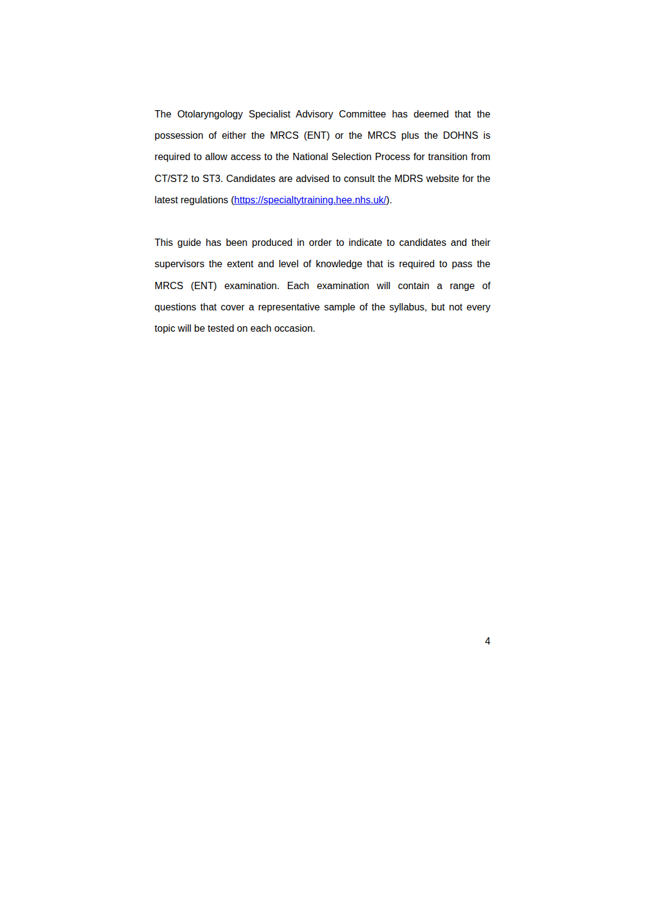The Otolaryngology Specialist Advisory Committee has deemed that the possession of either the MRCS (ENT) or the MRCS plus the DOHNS is required to allow access to the National Selection Process for transition from CT/ST2 to ST3. Candidates are advised to consult the MDRS website for the latest regulations (https://specialtytraining.hee.nhs.uk/).
This guide has been produced in order to indicate to candidates and their supervisors the extent and level of knowledge that is required to pass the MRCS (ENT) examination. Each examination will contain a range of questions that cover a representative sample of the syllabus, but not every topic will be tested on each occasion.
4